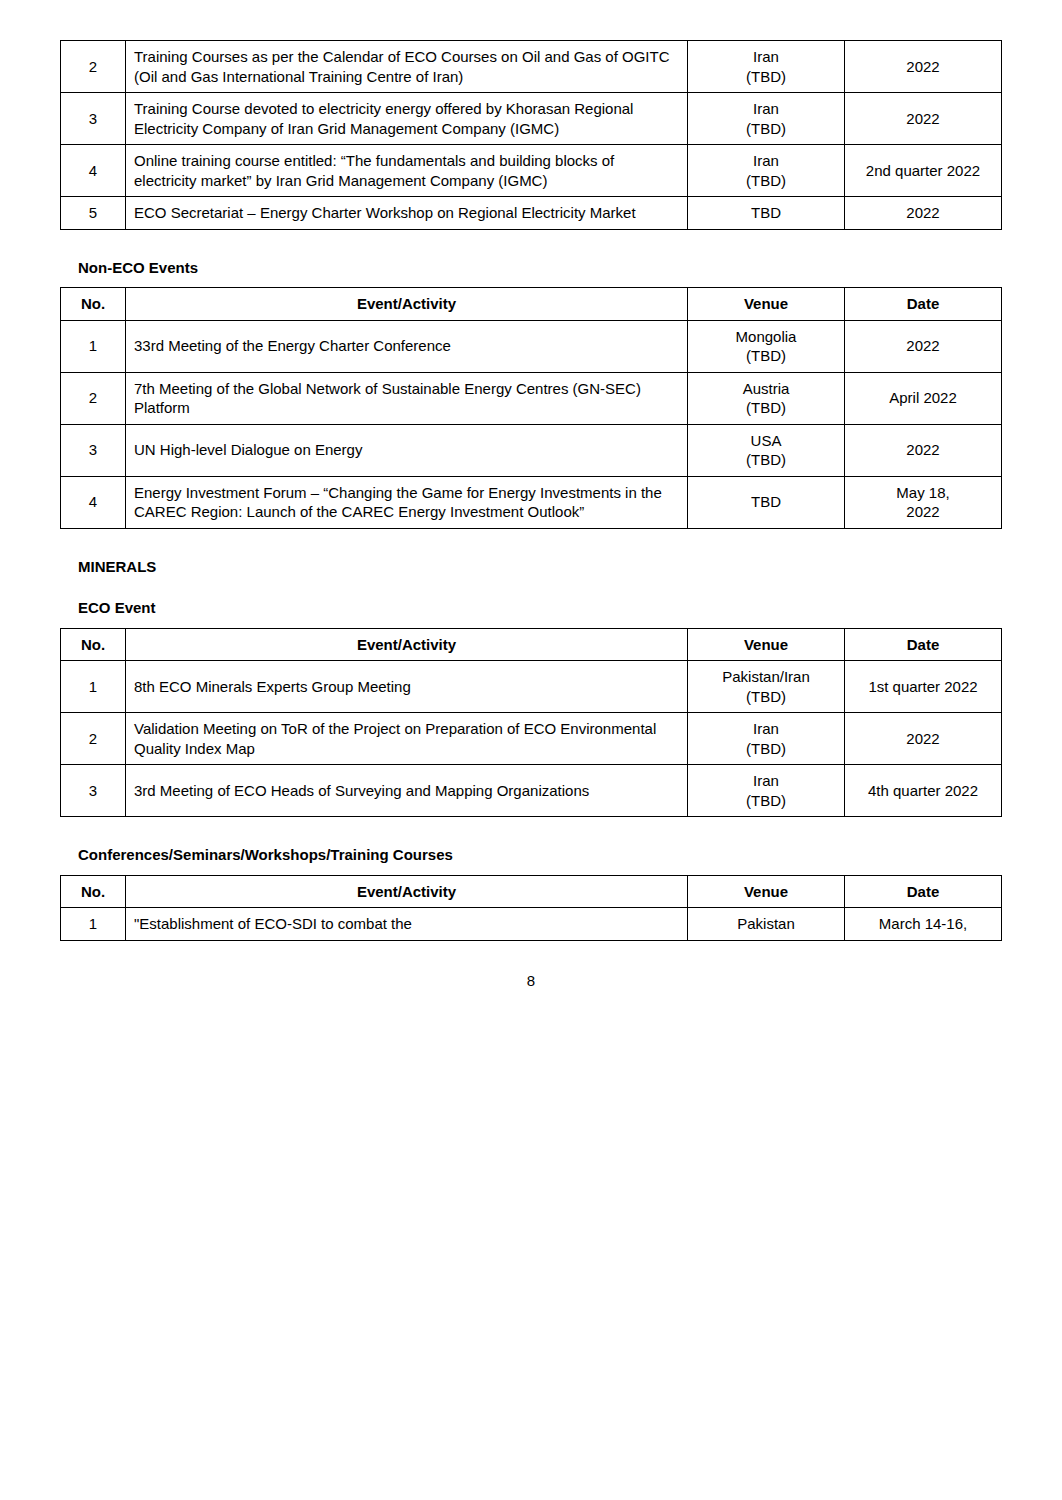| 2 | Training Courses as per the Calendar of ECO Courses on Oil and Gas of OGITC (Oil and Gas International Training Centre of Iran) | Iran (TBD) | 2022 |
| 3 | Training Course devoted to electricity energy offered by Khorasan Regional Electricity Company of Iran Grid Management Company (IGMC) | Iran (TBD) | 2022 |
| 4 | Online training course entitled: “The fundamentals and building blocks of electricity market” by Iran Grid Management Company (IGMC) | Iran (TBD) | 2nd quarter 2022 |
| 5 | ECO Secretariat – Energy Charter Workshop on Regional Electricity Market | TBD | 2022 |
Non-ECO Events
| No. | Event/Activity | Venue | Date |
| --- | --- | --- | --- |
| 1 | 33rd Meeting of the Energy Charter Conference | Mongolia (TBD) | 2022 |
| 2 | 7th Meeting of the Global Network of Sustainable Energy Centres (GN-SEC) Platform | Austria (TBD) | April 2022 |
| 3 | UN High-level Dialogue on Energy | USA (TBD) | 2022 |
| 4 | Energy Investment Forum – “Changing the Game for Energy Investments in the CAREC Region: Launch of the CAREC Energy Investment Outlook” | TBD | May 18, 2022 |
MINERALS
ECO Event
| No. | Event/Activity | Venue | Date |
| --- | --- | --- | --- |
| 1 | 8th ECO Minerals Experts Group Meeting | Pakistan/Iran (TBD) | 1st quarter 2022 |
| 2 | Validation Meeting on ToR of the Project on Preparation of ECO Environmental Quality Index Map | Iran (TBD) | 2022 |
| 3 | 3rd Meeting of ECO Heads of Surveying and Mapping Organizations | Iran (TBD) | 4th quarter 2022 |
Conferences/Seminars/Workshops/Training Courses
| No. | Event/Activity | Venue | Date |
| --- | --- | --- | --- |
| 1 | "Establishment of ECO-SDI to combat the | Pakistan | March 14-16, |
8